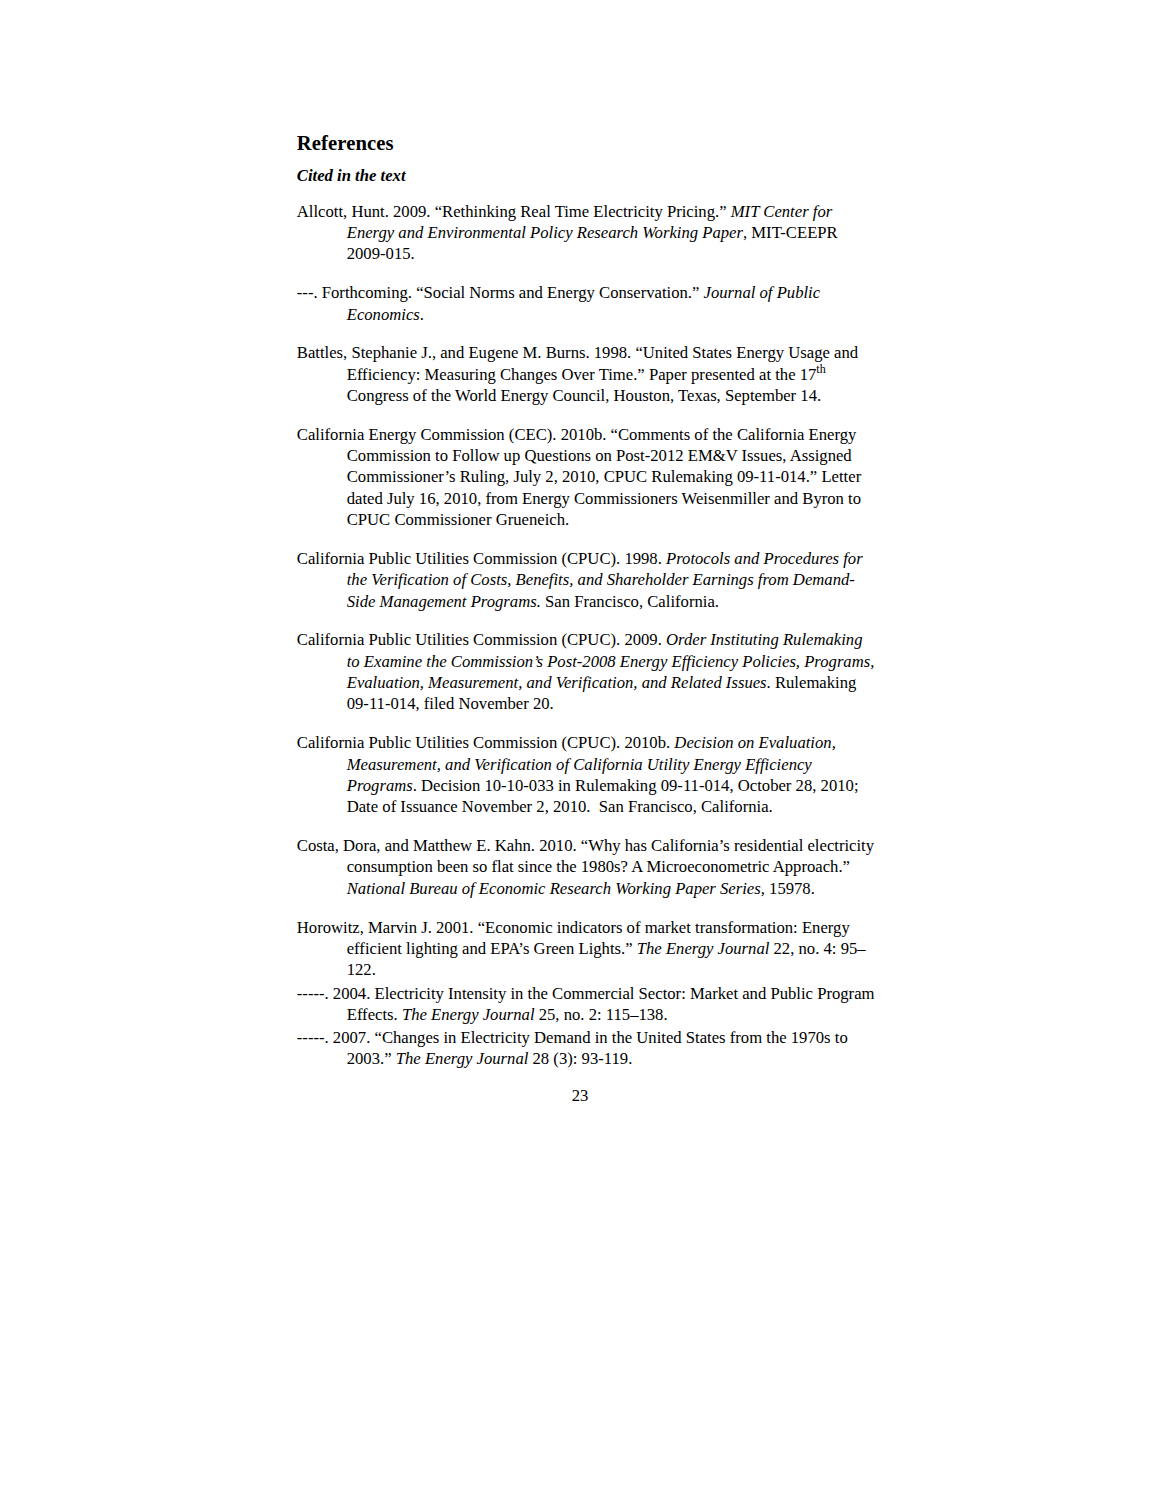References
Cited in the text
Allcott, Hunt. 2009. “Rethinking Real Time Electricity Pricing.” MIT Center for Energy and Environmental Policy Research Working Paper, MIT-CEEPR 2009-015.
---. Forthcoming. “Social Norms and Energy Conservation.” Journal of Public Economics.
Battles, Stephanie J., and Eugene M. Burns. 1998. “United States Energy Usage and Efficiency: Measuring Changes Over Time.” Paper presented at the 17th Congress of the World Energy Council, Houston, Texas, September 14.
California Energy Commission (CEC). 2010b. “Comments of the California Energy Commission to Follow up Questions on Post-2012 EM&V Issues, Assigned Commissioner’s Ruling, July 2, 2010, CPUC Rulemaking 09-11-014.” Letter dated July 16, 2010, from Energy Commissioners Weisenmiller and Byron to CPUC Commissioner Grueneich.
California Public Utilities Commission (CPUC). 1998. Protocols and Procedures for the Verification of Costs, Benefits, and Shareholder Earnings from Demand-Side Management Programs. San Francisco, California.
California Public Utilities Commission (CPUC). 2009. Order Instituting Rulemaking to Examine the Commission’s Post-2008 Energy Efficiency Policies, Programs, Evaluation, Measurement, and Verification, and Related Issues. Rulemaking 09-11-014, filed November 20.
California Public Utilities Commission (CPUC). 2010b. Decision on Evaluation, Measurement, and Verification of California Utility Energy Efficiency Programs. Decision 10-10-033 in Rulemaking 09-11-014, October 28, 2010; Date of Issuance November 2, 2010. San Francisco, California.
Costa, Dora, and Matthew E. Kahn. 2010. “Why has California’s residential electricity consumption been so flat since the 1980s? A Microeconometric Approach.” National Bureau of Economic Research Working Paper Series, 15978.
Horowitz, Marvin J. 2001. “Economic indicators of market transformation: Energy efficient lighting and EPA’s Green Lights.” The Energy Journal 22, no. 4: 95–122.
-----. 2004. Electricity Intensity in the Commercial Sector: Market and Public Program Effects. The Energy Journal 25, no. 2: 115–138.
-----. 2007. “Changes in Electricity Demand in the United States from the 1970s to 2003.” The Energy Journal 28 (3): 93-119.
23